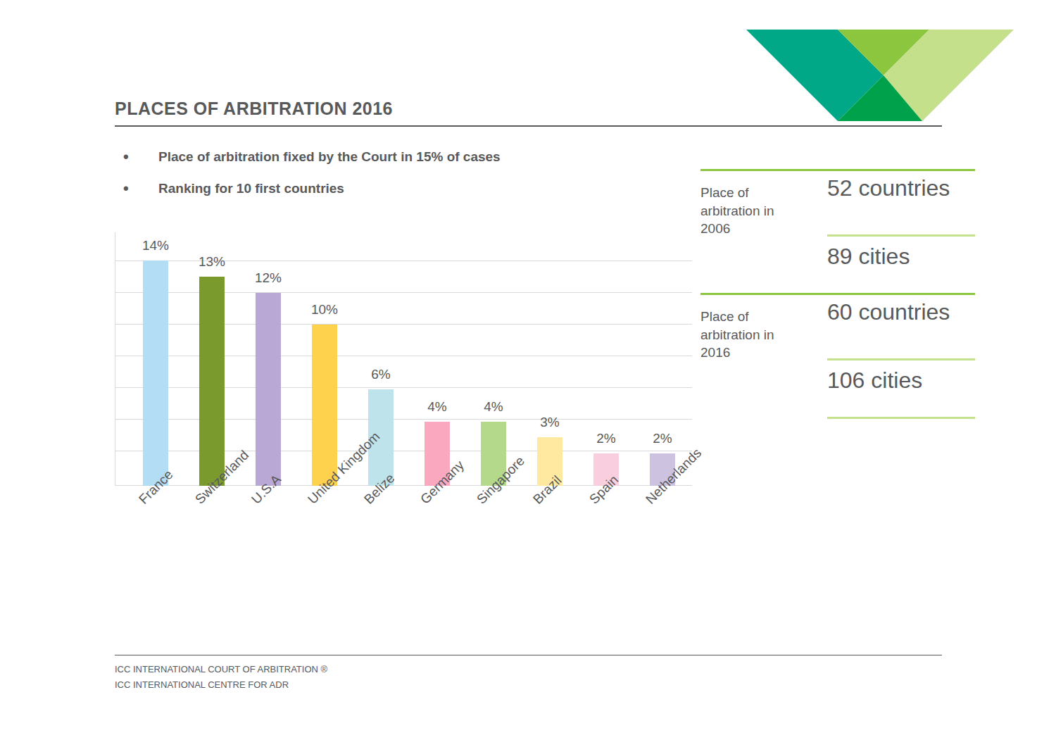PLACES OF ARBITRATION 2016
Place of arbitration fixed by the Court in 15% of cases
Ranking for 10 first countries
14%
13%
12%
10%
6%
4%
4%
3%
2%
2%
France
Switzerland
U.S.A
United Kingdom
Belize
Germany
Singapore
Brazil
Spain
Netherlands
Place of
arbitration in
2006
52 countries
89 cities
Place of
arbitration in
2016
60 countries
106 cities
ICC INTERNATIONAL COURT OF ARBITRATION ®
ICC INTERNATIONAL CENTRE FOR ADR